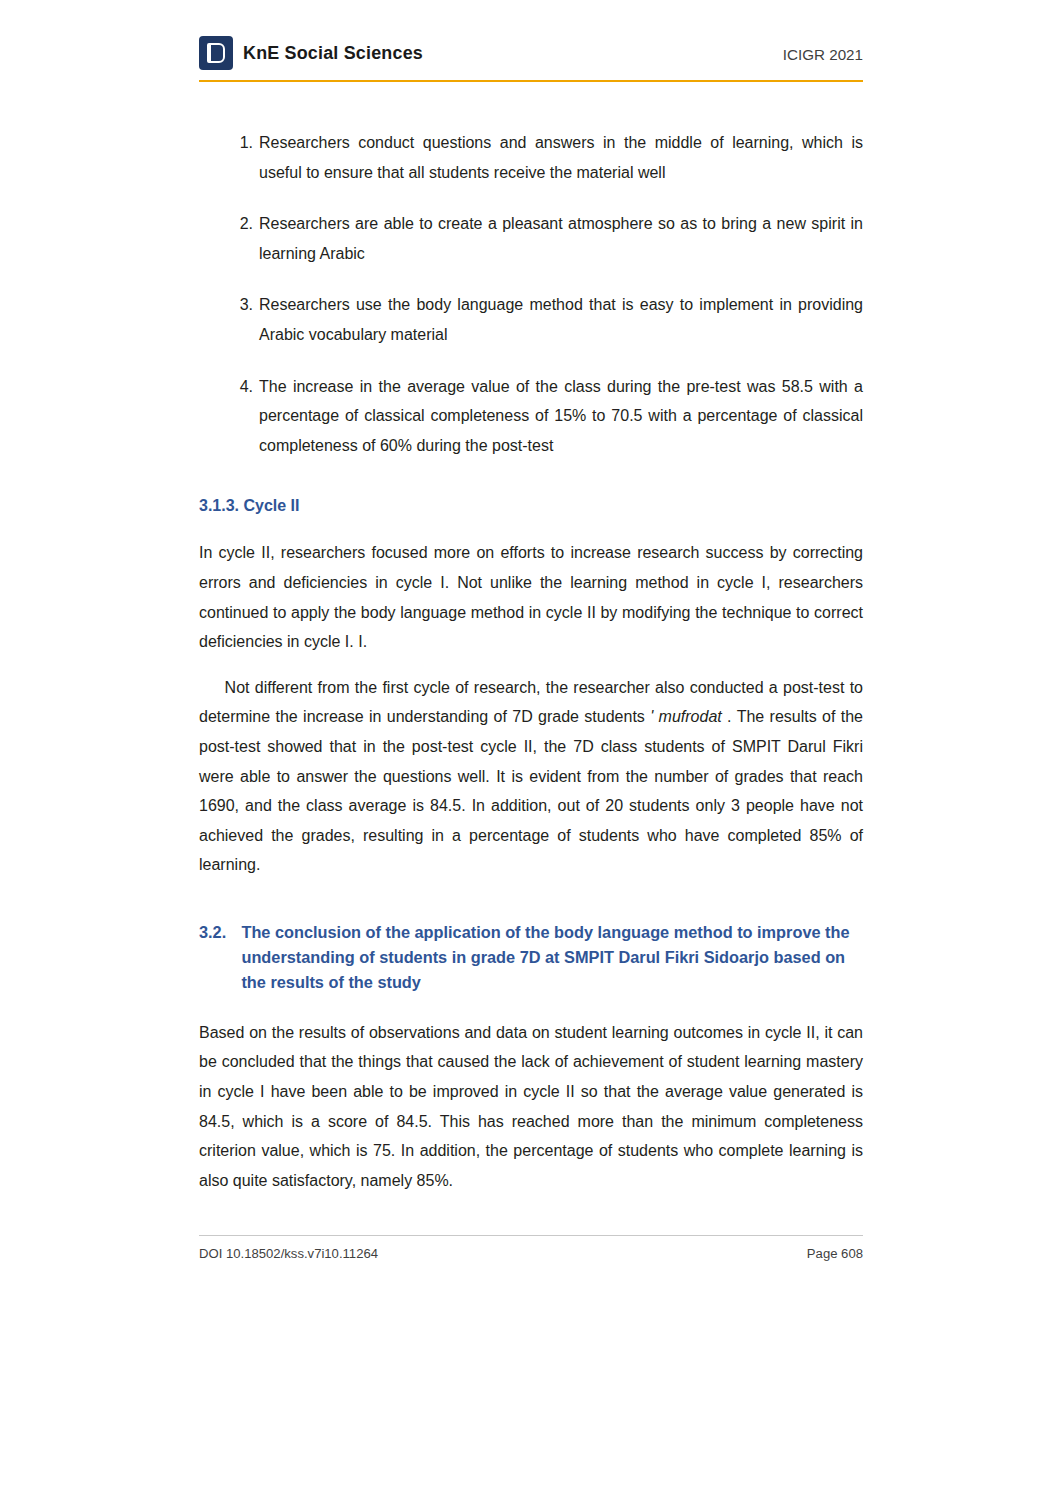KnE Social Sciences
ICIGR 2021
Researchers conduct questions and answers in the middle of learning, which is useful to ensure that all students receive the material well
Researchers are able to create a pleasant atmosphere so as to bring a new spirit in learning Arabic
Researchers use the body language method that is easy to implement in providing Arabic vocabulary material
The increase in the average value of the class during the pre-test was 58.5 with a percentage of classical completeness of 15% to 70.5 with a percentage of classical completeness of 60% during the post-test
3.1.3. Cycle II
In cycle II, researchers focused more on efforts to increase research success by correcting errors and deficiencies in cycle I. Not unlike the learning method in cycle I, researchers continued to apply the body language method in cycle II by modifying the technique to correct deficiencies in cycle I. I.
Not different from the first cycle of research, the researcher also conducted a post-test to determine the increase in understanding of 7D grade students ' mufrodat . The results of the post-test showed that in the post-test cycle II, the 7D class students of SMPIT Darul Fikri were able to answer the questions well. It is evident from the number of grades that reach 1690, and the class average is 84.5. In addition, out of 20 students only 3 people have not achieved the grades, resulting in a percentage of students who have completed 85% of learning.
3.2. The conclusion of the application of the body language method to improve the understanding of students in grade 7D at SMPIT Darul Fikri Sidoarjo based on the results of the study
Based on the results of observations and data on student learning outcomes in cycle II, it can be concluded that the things that caused the lack of achievement of student learning mastery in cycle I have been able to be improved in cycle II so that the average value generated is 84.5, which is a score of 84.5. This has reached more than the minimum completeness criterion value, which is 75. In addition, the percentage of students who complete learning is also quite satisfactory, namely 85%.
DOI 10.18502/kss.v7i10.11264
Page 608